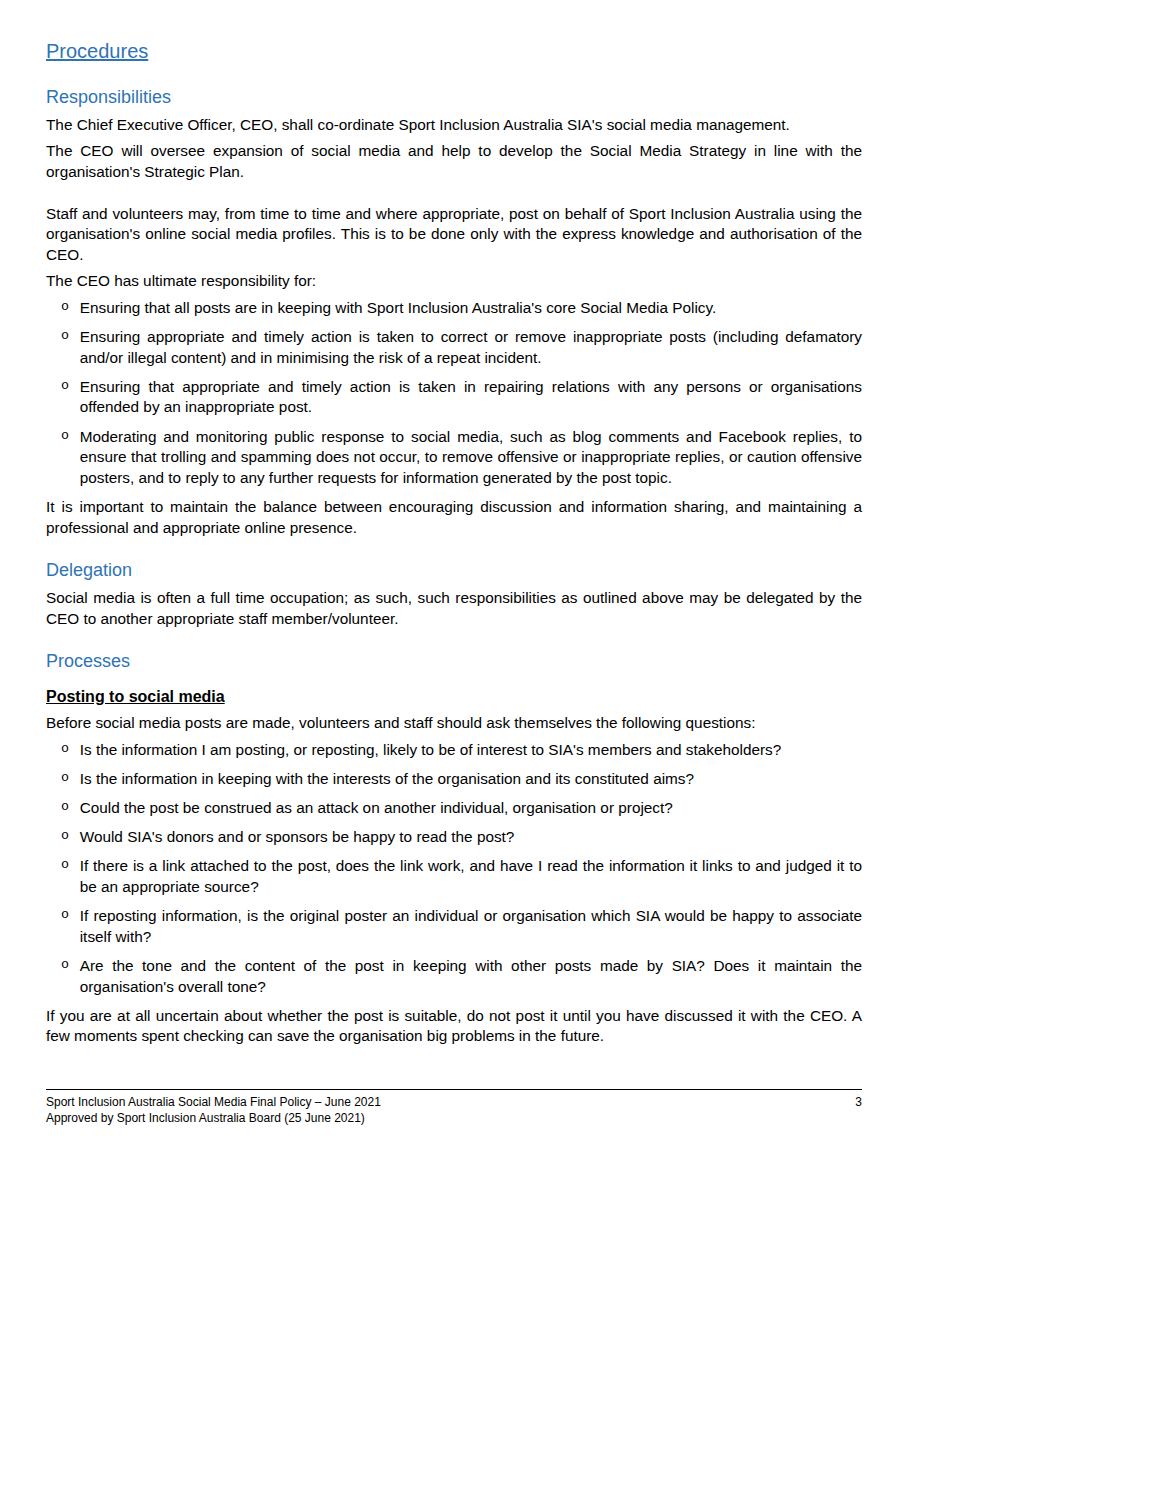Procedures
Responsibilities
The Chief Executive Officer, CEO, shall co-ordinate Sport Inclusion Australia SIA's social media management.
The CEO will oversee expansion of social media and help to develop the Social Media Strategy in line with the organisation's Strategic Plan.
Staff and volunteers may, from time to time and where appropriate, post on behalf of Sport Inclusion Australia using the organisation's online social media profiles. This is to be done only with the express knowledge and authorisation of the CEO.
The CEO has ultimate responsibility for:
Ensuring that all posts are in keeping with Sport Inclusion Australia's core Social Media Policy.
Ensuring appropriate and timely action is taken to correct or remove inappropriate posts (including defamatory and/or illegal content) and in minimising the risk of a repeat incident.
Ensuring that appropriate and timely action is taken in repairing relations with any persons or organisations offended by an inappropriate post.
Moderating and monitoring public response to social media, such as blog comments and Facebook replies, to ensure that trolling and spamming does not occur, to remove offensive or inappropriate replies, or caution offensive posters, and to reply to any further requests for information generated by the post topic.
It is important to maintain the balance between encouraging discussion and information sharing, and maintaining a professional and appropriate online presence.
Delegation
Social media is often a full time occupation; as such, such responsibilities as outlined above may be delegated by the CEO to another appropriate staff member/volunteer.
Processes
Posting to social media
Before social media posts are made, volunteers and staff should ask themselves the following questions:
Is the information I am posting, or reposting, likely to be of interest to SIA's members and stakeholders?
Is the information in keeping with the interests of the organisation and its constituted aims?
Could the post be construed as an attack on another individual, organisation or project?
Would SIA's donors and or sponsors be happy to read the post?
If there is a link attached to the post, does the link work, and have I read the information it links to and judged it to be an appropriate source?
If reposting information, is the original poster an individual or organisation which SIA would be happy to associate itself with?
Are the tone and the content of the post in keeping with other posts made by SIA? Does it maintain the organisation's overall tone?
If you are at all uncertain about whether the post is suitable, do not post it until you have discussed it with the CEO. A few moments spent checking can save the organisation big problems in the future.
Sport Inclusion Australia Social Media Final Policy – June 2021
Approved by Sport Inclusion Australia Board (25 June 2021)
3